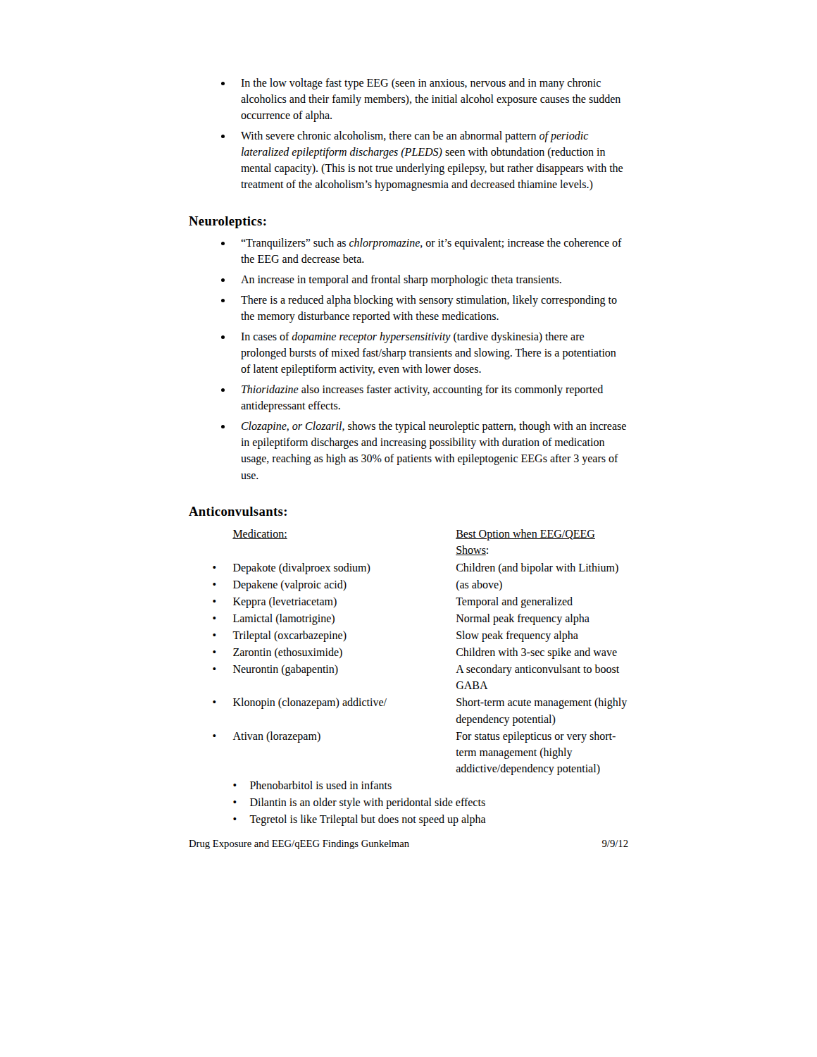In the low voltage fast type EEG (seen in anxious, nervous and in many chronic alcoholics and their family members), the initial alcohol exposure causes the sudden occurrence of alpha.
With severe chronic alcoholism, there can be an abnormal pattern of periodic lateralized epileptiform discharges (PLEDS) seen with obtundation (reduction in mental capacity). (This is not true underlying epilepsy, but rather disappears with the treatment of the alcoholism’s hypomagnesmia and decreased thiamine levels.)
Neuroleptics:
“Tranquilizers” such as chlorpromazine, or it’s equivalent; increase the coherence of the EEG and decrease beta.
An increase in temporal and frontal sharp morphologic theta transients.
There is a reduced alpha blocking with sensory stimulation, likely corresponding to the memory disturbance reported with these medications.
In cases of dopamine receptor hypersensitivity (tardive dyskinesia) there are prolonged bursts of mixed fast/sharp transients and slowing. There is a potentiation of latent epileptiform activity, even with lower doses.
Thioridazine also increases faster activity, accounting for its commonly reported antidepressant effects.
Clozapine, or Clozaril, shows the typical neuroleptic pattern, though with an increase in epileptiform discharges and increasing possibility with duration of medication usage, reaching as high as 30% of patients with epileptogenic EEGs after 3 years of use.
Anticonvulsants:
| | Medication: | Best Option when EEG/QEEG Shows : |
| • | Depakote (divalproex sodium) | Children (and bipolar with Lithium) |
| • | Depakene (valproic acid) | (as above) |
| • | Keppra (levetriacetam) | Temporal and generalized |
| • | Lamictal (lamotrigine) | Normal peak frequency alpha |
| • | Trileptal (oxcarbazepine) | Slow peak frequency alpha |
| • | Zarontin (ethosuximide) | Children with 3-sec spike and wave |
| • | Neurontin (gabapentin) | A secondary anticonvulsant to boost GABA |
| • | Klonopin (clonazepam) addictive/ | Short-term acute management (highly dependency potential) |
| • | Ativan (lorazepam) | For status epilepticus or very short-term management (highly addictive/dependency potential) |
Phenobarbitol is used in infants
Dilantin is an older style with peridontal side effects
Tegretol is like Trileptal but does not speed up alpha
Drug Exposure and EEG/qEEG Findings Gunkelman 9/9/12